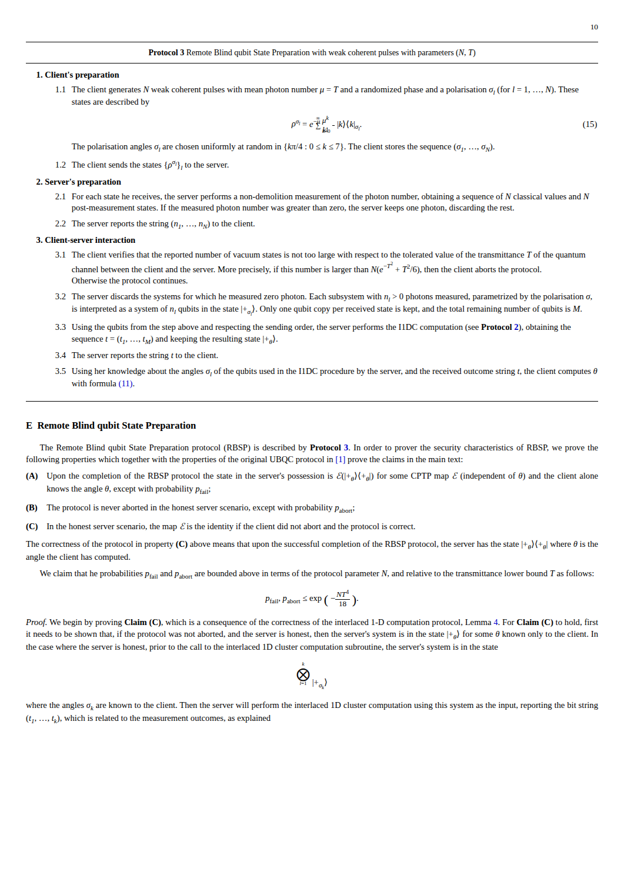10
Protocol 3 Remote Blind qubit State Preparation with weak coherent pulses with parameters (N, T)
Client's preparation
1.1 The client generates N weak coherent pulses with mean photon number μ = T and a randomized phase and a polarisation σl (for l = 1, …, N). These states are described by
ρσl = e−μ ∞
∑
k=0 μk k! |k⟩⟨k|σl. (15)
The polarisation angles σl are chosen uniformly at random in {kπ/4 : 0 ≤ k ≤ 7}. The client stores the sequence (σ1, …, σN).
1.2 The client sends the states {ρσl}l to the server.
Server's preparation
2.1 For each state he receives, the server performs a non-demolition measurement of the photon number, obtaining a sequence of N classical values and N post-measurement states. If the measured photon number was greater than zero, the server keeps one photon, discarding the rest.
2.2 The server reports the string (n1, …, nN) to the client.
Client-server interaction
3.1 The client verifies that the reported number of vacuum states is not too large with respect to the tolerated value of the transmittance T of the quantum channel between the client and the server. More precisely, if this number is larger than N(e−T2 + T2/6), then the client aborts the protocol.
Otherwise the protocol continues.
3.2 The server discards the systems for which he measured zero photon. Each subsystem with nl > 0 photons measured, parametrized by the polarisation σ, is interpreted as a system of nl qubits in the state |+σl⟩. Only one qubit copy per received state is kept, and the total remaining number of qubits is M.
3.3 Using the qubits from the step above and respecting the sending order, the server performs the I1DC computation (see Protocol 2), obtaining the sequence t = (t1, …, tM) and keeping the resulting state |+θ⟩.
3.4 The server reports the string t to the client.
3.5 Using her knowledge about the angles σl of the qubits used in the I1DC procedure by the server, and the received outcome string t, the client computes θ with formula (11).
E Remote Blind qubit State Preparation
The Remote Blind qubit State Preparation protocol (RBSP) is described by Protocol 3. In order to prover the security characteristics of RBSP, we prove the following properties which together with the properties of the original UBQC protocol in [1] prove the claims in the main text:
(A)
Upon the completion of the RBSP protocol the state in the server's possession is ℰ(|+θ⟩⟨+θ|) for some CPTP map ℰ (independent of θ) and the client alone knows the angle θ, except with probability pfail;
(B)
The protocol is never aborted in the honest server scenario, except with probability pabort;
(C)
In the honest server scenario, the map ℰ is the identity if the client did not abort and the protocol is correct.
The correctness of the protocol in property (C) above means that upon the successful completion of the RBSP protocol, the server has the state |+θ⟩⟨+θ| where θ is the angle the client has computed.
We claim that he probabilities pfail and pabort are bounded above in terms of the protocol parameter N, and relative to the transmittance lower bound T as follows:
pfail, pabort ≤ exp ( −NT418 ).
Proof. We begin by proving Claim (C), which is a consequence of the correctness of the interlaced 1-D computation protocol, Lemma 4. For Claim (C) to hold, first it needs to be shown that, if the protocol was not aborted, and the server is honest, then the server's system is in the state |+θ⟩ for some θ known only to the client. In the case where the server is honest, prior to the call to the interlaced 1D cluster computation subroutine, the server's system is in the state
k ⨂ l=1 |+σk⟩
where the angles σk are known to the client. Then the server will perform the interlaced 1D cluster computation using this system as the input, reporting the bit string (t1, …, tk), which is related to the measurement outcomes, as explained